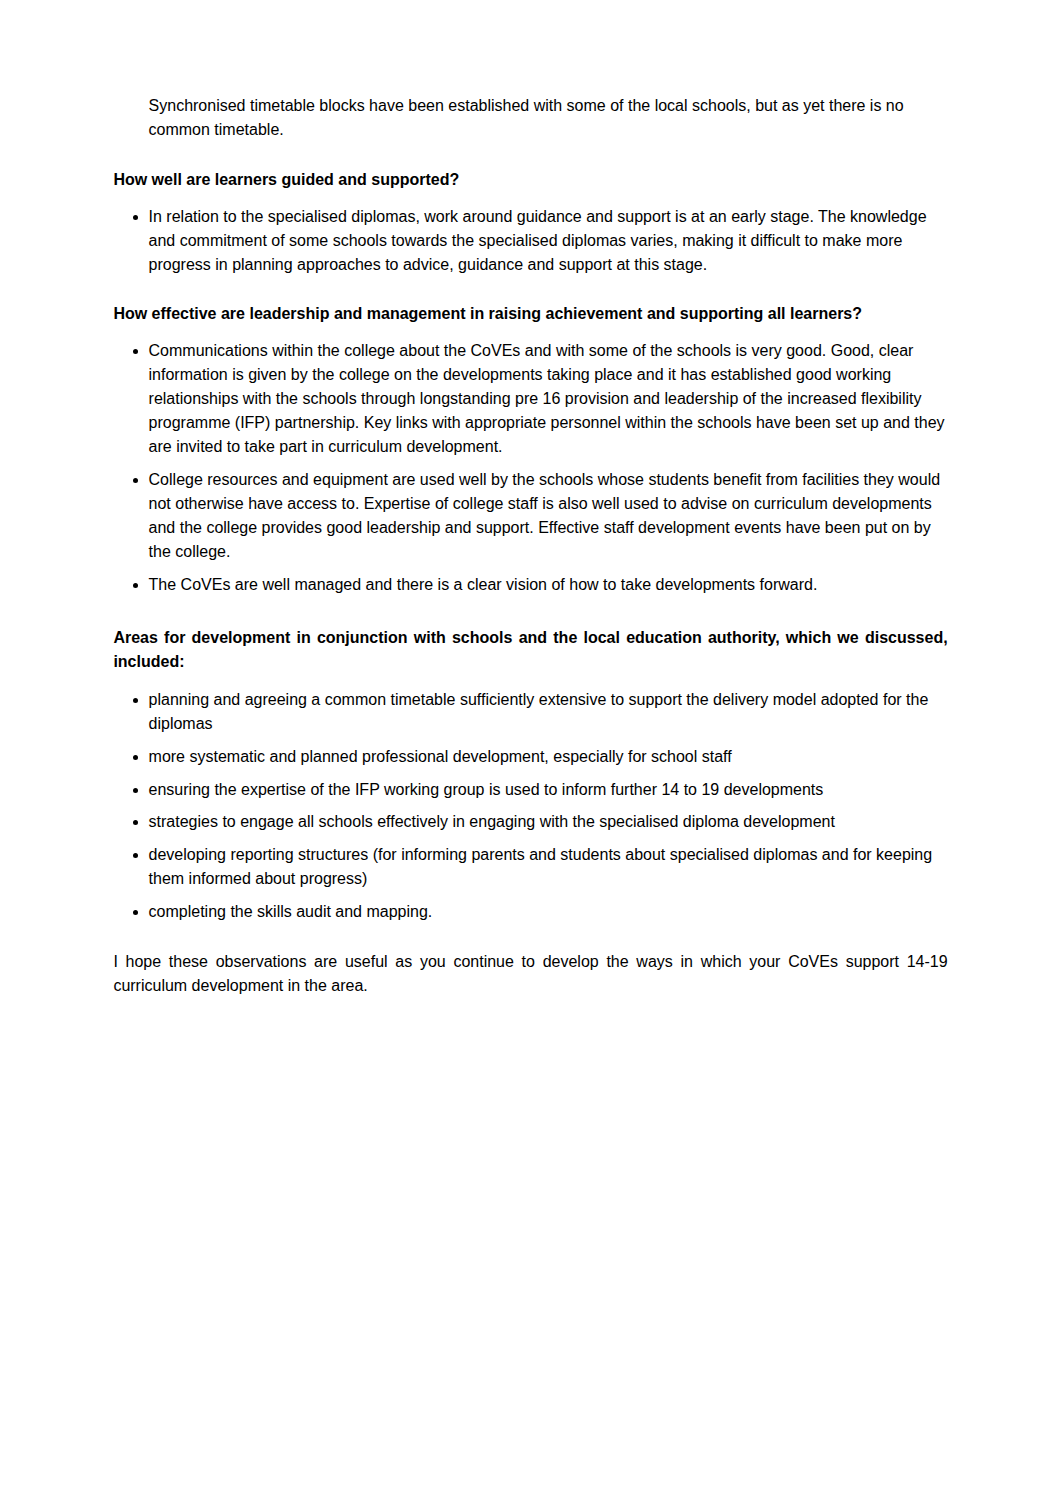Synchronised timetable blocks have been established with some of the local schools, but as yet there is no common timetable.
How well are learners guided and supported?
In relation to the specialised diplomas, work around guidance and support is at an early stage. The knowledge and commitment of some schools towards the specialised diplomas varies, making it difficult to make more progress in planning approaches to advice, guidance and support at this stage.
How effective are leadership and management in raising achievement and supporting all learners?
Communications within the college about the CoVEs and with some of the schools is very good. Good, clear information is given by the college on the developments taking place and it has established good working relationships with the schools through longstanding pre 16 provision and leadership of the increased flexibility programme (IFP) partnership. Key links with appropriate personnel within the schools have been set up and they are invited to take part in curriculum development.
College resources and equipment are used well by the schools whose students benefit from facilities they would not otherwise have access to. Expertise of college staff is also well used to advise on curriculum developments and the college provides good leadership and support. Effective staff development events have been put on by the college.
The CoVEs are well managed and there is a clear vision of how to take developments forward.
Areas for development in conjunction with schools and the local education authority, which we discussed, included:
planning and agreeing a common timetable sufficiently extensive to support the delivery model adopted for the diplomas
more systematic and planned professional development, especially for school staff
ensuring the expertise of the IFP working group is used to inform further 14 to 19 developments
strategies to engage all schools effectively in engaging with the specialised diploma development
developing reporting structures (for informing parents and students about specialised diplomas and for keeping them informed about progress)
completing the skills audit and mapping.
I hope these observations are useful as you continue to develop the ways in which your CoVEs support 14-19 curriculum development in the area.